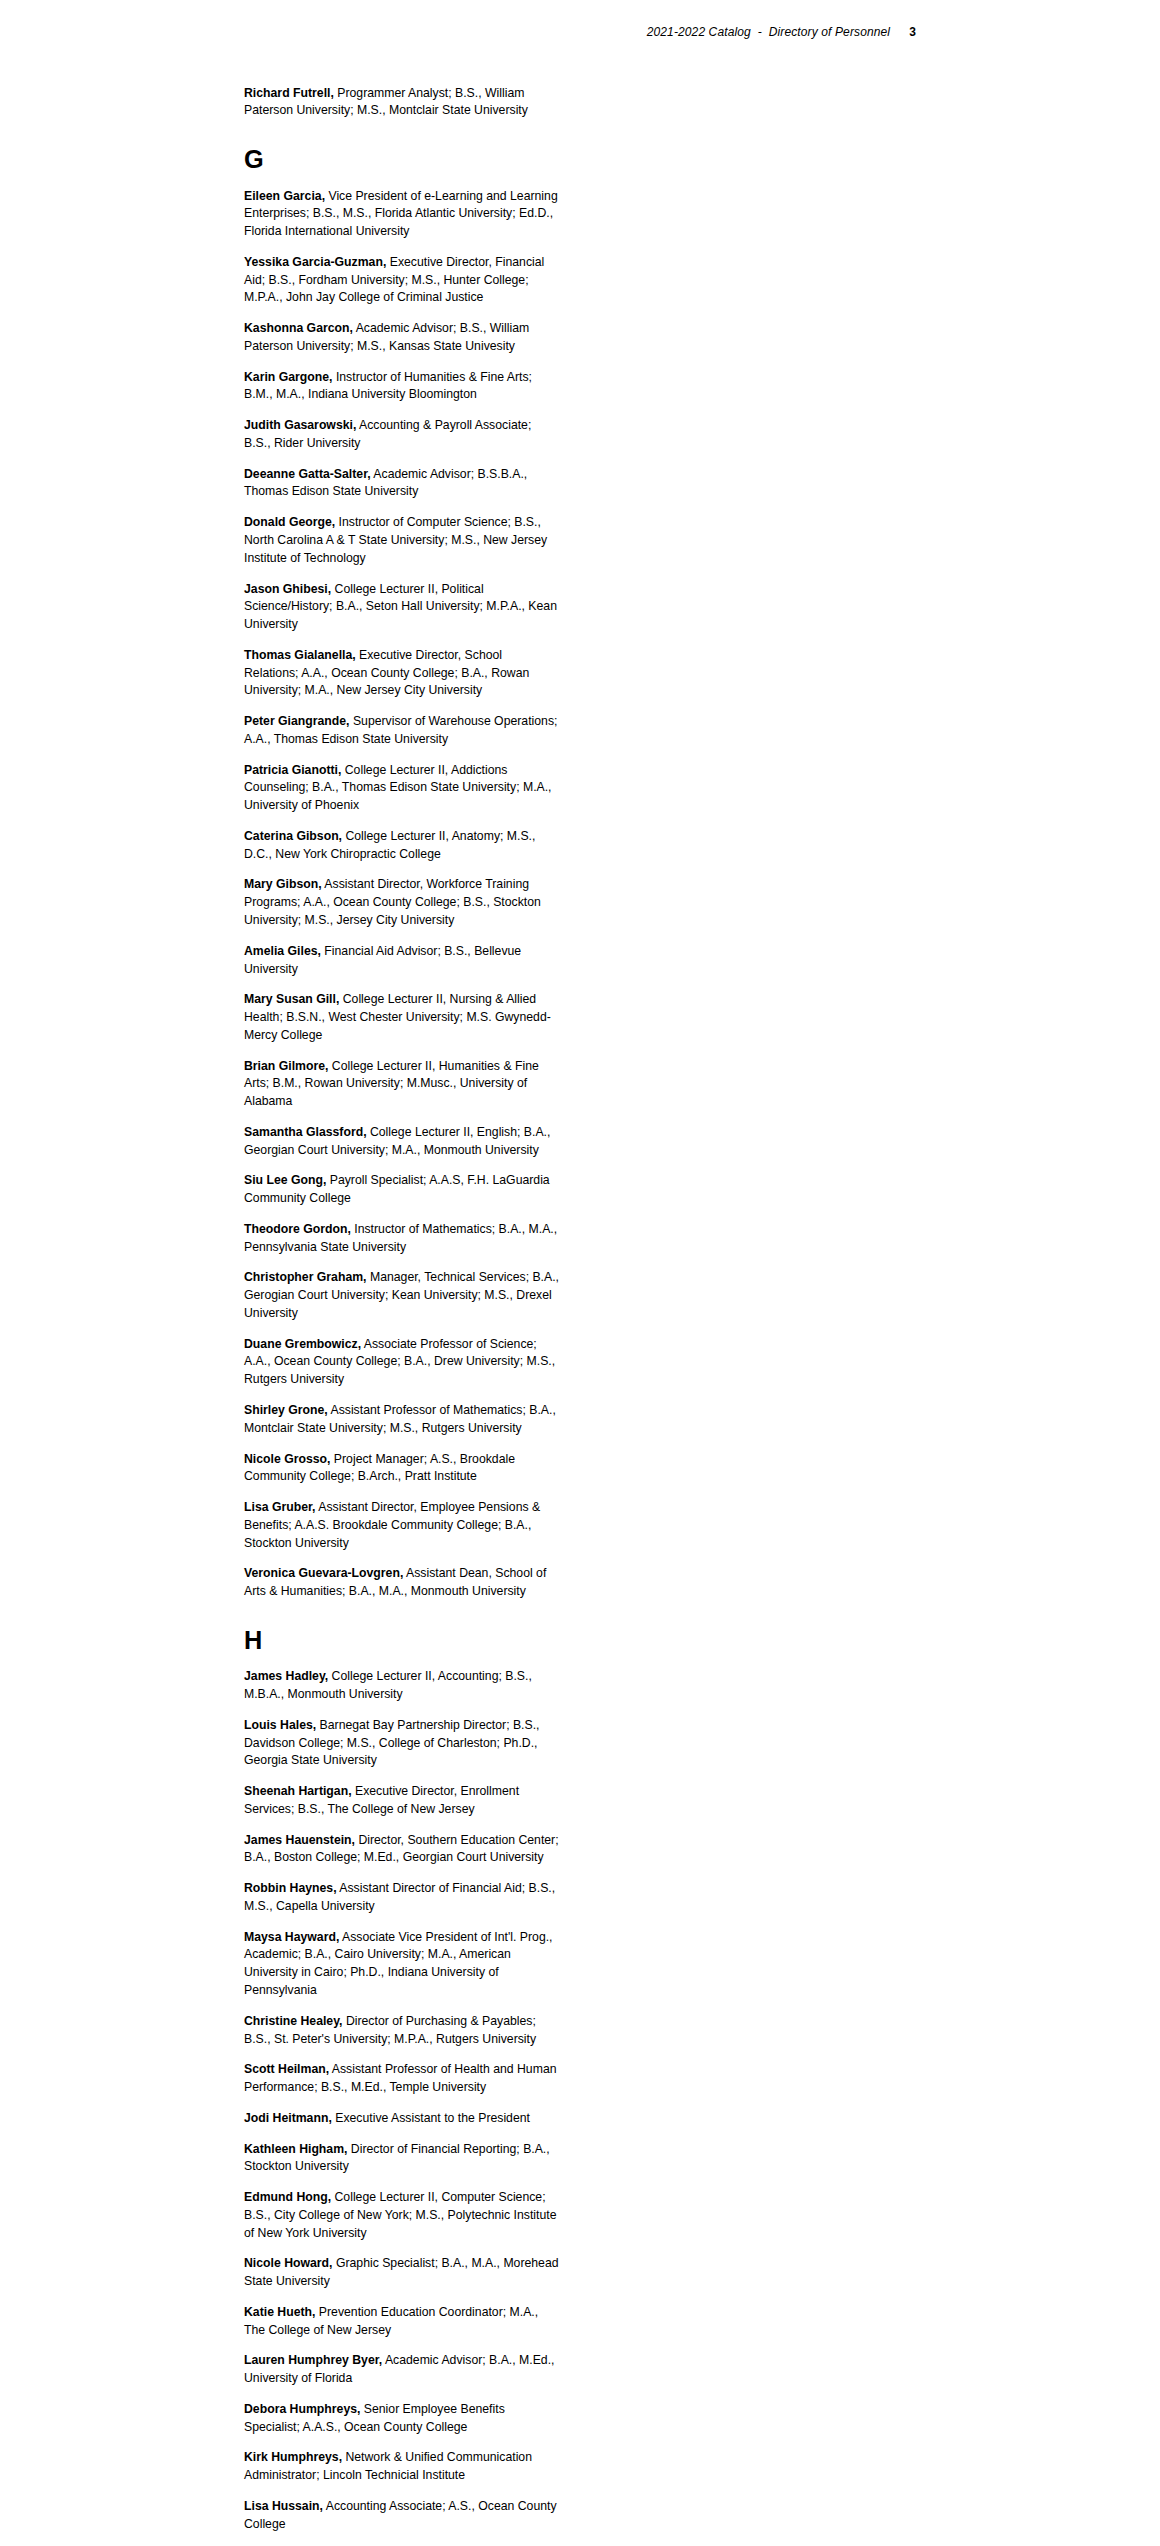2021-2022 Catalog - Directory of Personnel 3
Richard Futrell, Programmer Analyst; B.S., William Paterson University; M.S., Montclair State University
G
Eileen Garcia, Vice President of e-Learning and Learning Enterprises; B.S., M.S., Florida Atlantic University; Ed.D., Florida International University
Yessika Garcia-Guzman, Executive Director, Financial Aid; B.S., Fordham University; M.S., Hunter College; M.P.A., John Jay College of Criminal Justice
Kashonna Garcon, Academic Advisor; B.S., William Paterson University; M.S., Kansas State Univesity
Karin Gargone, Instructor of Humanities & Fine Arts; B.M., M.A., Indiana University Bloomington
Judith Gasarowski, Accounting & Payroll Associate; B.S., Rider University
Deeanne Gatta-Salter, Academic Advisor; B.S.B.A., Thomas Edison State University
Donald George, Instructor of Computer Science; B.S., North Carolina A & T State University; M.S., New Jersey Institute of Technology
Jason Ghibesi, College Lecturer II, Political Science/History; B.A., Seton Hall University; M.P.A., Kean University
Thomas Gialanella, Executive Director, School Relations; A.A., Ocean County College; B.A., Rowan University; M.A., New Jersey City University
Peter Giangrande, Supervisor of Warehouse Operations; A.A., Thomas Edison State University
Patricia Gianotti, College Lecturer II, Addictions Counseling; B.A., Thomas Edison State University; M.A., University of Phoenix
Caterina Gibson, College Lecturer II, Anatomy; M.S., D.C., New York Chiropractic College
Mary Gibson, Assistant Director, Workforce Training Programs; A.A., Ocean County College; B.S., Stockton University; M.S., Jersey City University
Amelia Giles, Financial Aid Advisor; B.S., Bellevue University
Mary Susan Gill, College Lecturer II, Nursing & Allied Health; B.S.N., West Chester University; M.S. Gwynedd-Mercy College
Brian Gilmore, College Lecturer II, Humanities & Fine Arts; B.M., Rowan University; M.Musc., University of Alabama
Samantha Glassford, College Lecturer II, English; B.A., Georgian Court University; M.A., Monmouth University
Siu Lee Gong, Payroll Specialist; A.A.S, F.H. LaGuardia Community College
Theodore Gordon, Instructor of Mathematics; B.A., M.A., Pennsylvania State University
Christopher Graham, Manager, Technical Services; B.A., Gerogian Court University; Kean University; M.S., Drexel University
Duane Grembowicz, Associate Professor of Science; A.A., Ocean County College; B.A., Drew University; M.S., Rutgers University
Shirley Grone, Assistant Professor of Mathematics; B.A., Montclair State University; M.S., Rutgers University
Nicole Grosso, Project Manager; A.S., Brookdale Community College; B.Arch., Pratt Institute
Lisa Gruber, Assistant Director, Employee Pensions & Benefits; A.A.S. Brookdale Community College; B.A., Stockton University
Veronica Guevara-Lovgren, Assistant Dean, School of Arts & Humanities; B.A., M.A., Monmouth University
H
James Hadley, College Lecturer II, Accounting; B.S., M.B.A., Monmouth University
Louis Hales, Barnegat Bay Partnership Director; B.S., Davidson College; M.S., College of Charleston; Ph.D., Georgia State University
Sheenah Hartigan, Executive Director, Enrollment Services; B.S., The College of New Jersey
James Hauenstein, Director, Southern Education Center; B.A., Boston College; M.Ed., Georgian Court University
Robbin Haynes, Assistant Director of Financial Aid; B.S., M.S., Capella University
Maysa Hayward, Associate Vice President of Int'l. Prog., Academic; B.A., Cairo University; M.A., American University in Cairo; Ph.D., Indiana University of Pennsylvania
Christine Healey, Director of Purchasing & Payables; B.S., St. Peter's University; M.P.A., Rutgers University
Scott Heilman, Assistant Professor of Health and Human Performance; B.S., M.Ed., Temple University
Jodi Heitmann, Executive Assistant to the President
Kathleen Higham, Director of Financial Reporting; B.A., Stockton University
Edmund Hong, College Lecturer II, Computer Science; B.S., City College of New York; M.S., Polytechnic Institute of New York University
Nicole Howard, Graphic Specialist; B.A., M.A., Morehead State University
Katie Hueth, Prevention Education Coordinator; M.A., The College of New Jersey
Lauren Humphrey Byer, Academic Advisor; B.A., M.Ed., University of Florida
Debora Humphreys, Senior Employee Benefits Specialist; A.A.S., Ocean County College
Kirk Humphreys, Network & Unified Communication Administrator; Lincoln Technicial Institute
Lisa Hussain, Accounting Associate; A.S., Ocean County College